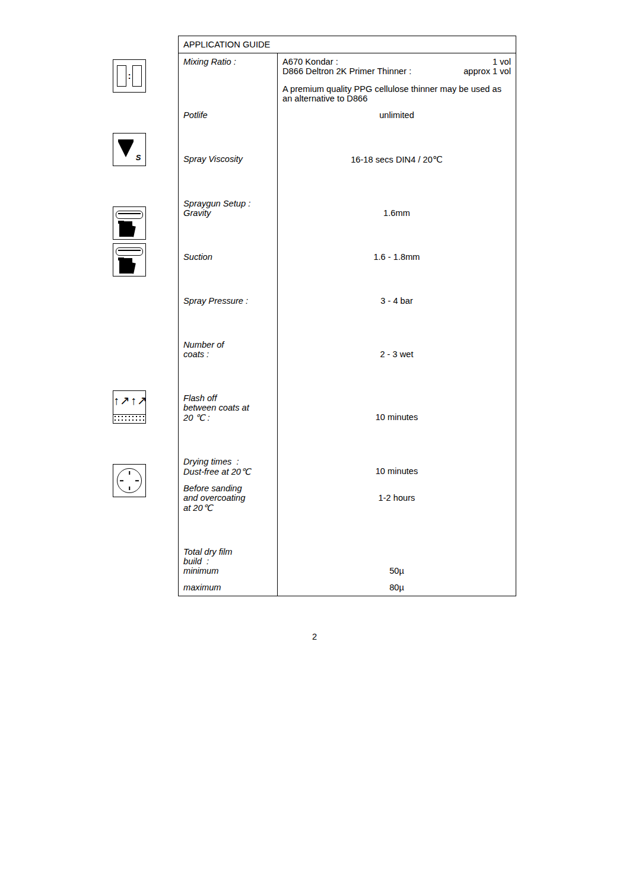:
S
↑↗↑↗
| APPLICATION GUIDE |
| Mixing Ratio : | A670 Kondar : 1 vol D866 Deltron 2K Primer Thinner : approx 1 vol A premium quality PPG cellulose thinner may be used as an alternative to D866 |
| Potlife | unlimited |
| Spray Viscosity | 16-18 secs DIN4 / 20℃ |
| Spraygun Setup : Gravity | 1.6mm |
| Suction | 1.6 - 1.8mm |
| Spray Pressure : | 3 - 4 bar |
| Number of coats : | 2 - 3 wet |
| Flash off between coats at 20 ℃ : | 10 minutes |
| Drying times : Dust-free at 20℃ | 10 minutes |
| Before sanding and overcoating at 20℃ | 1-2 hours |
| Total dry film build : minimum | 50µ |
| maximum | 80µ |
2